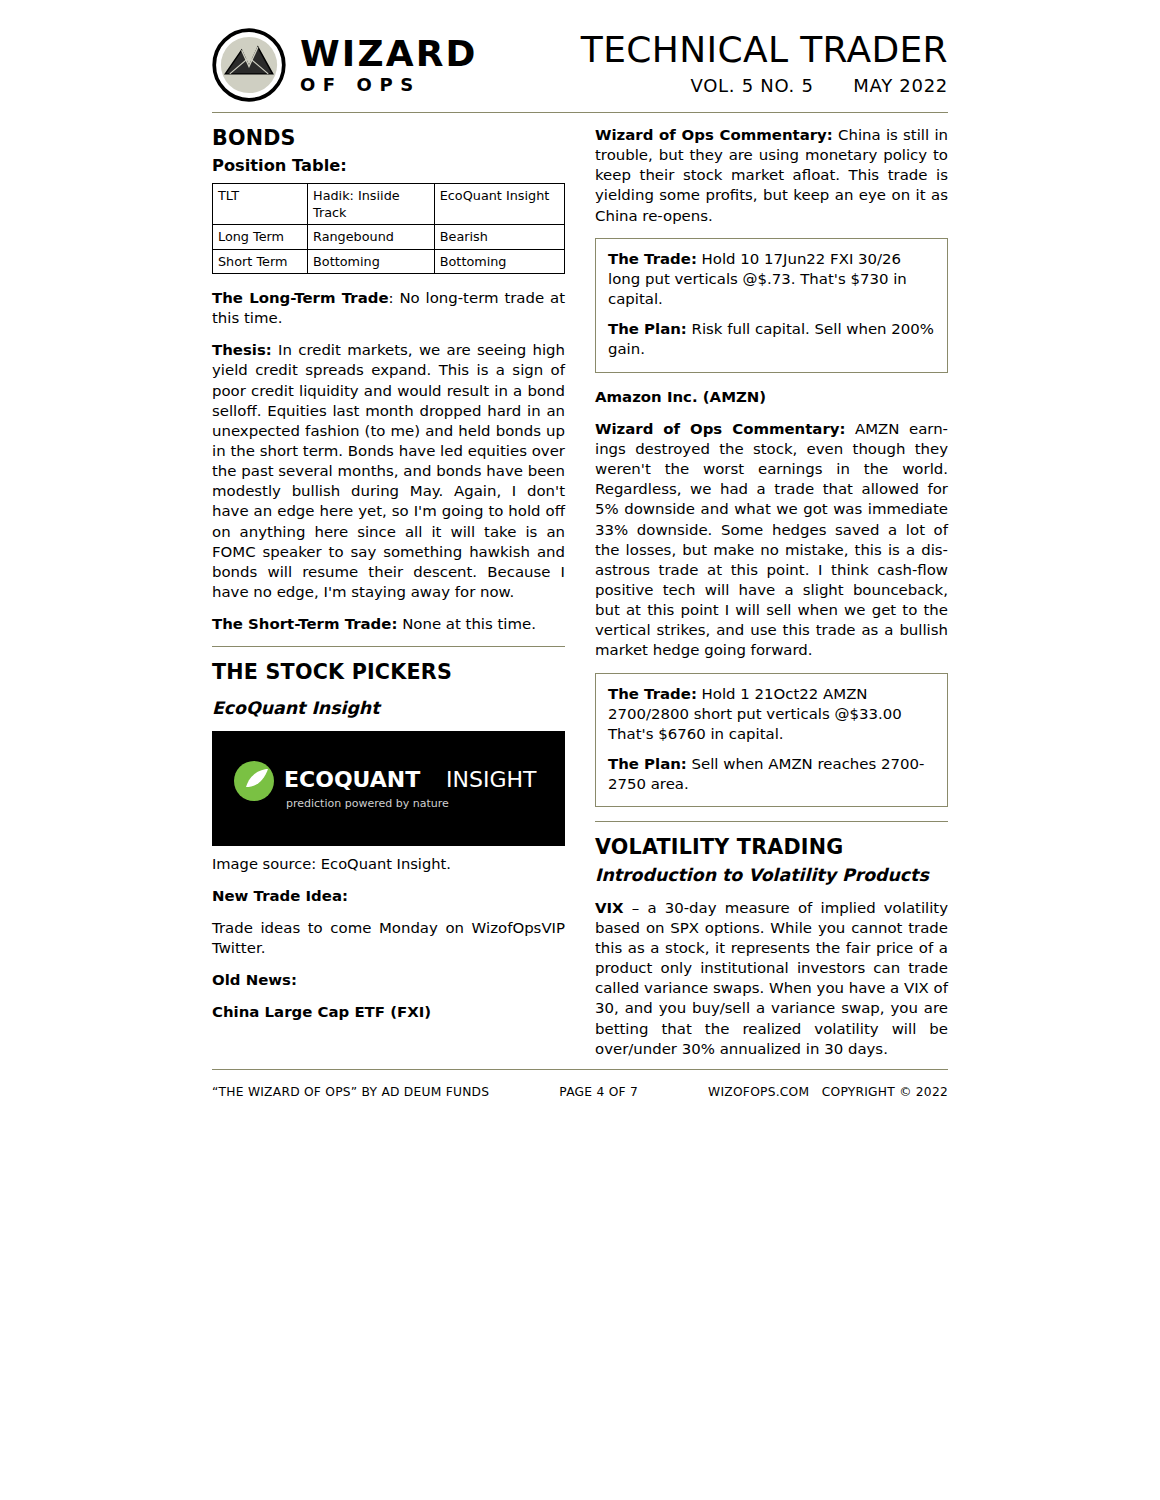WIZARD OF OPS
TECHNICAL TRADER
VOL. 5 NO. 5 MAY 2022
BONDS
Position Table:
| TLT | Hadik: Insiide Track | EcoQuant Insight |
| Long Term | Rangebound | Bearish |
| Short Term | Bottoming | Bottoming |
The Long-Term Trade: No long-term trade at this time.
Thesis: In credit markets, we are seeing high yield credit spreads expand. This is a sign of poor credit liquidity and would result in a bond selloff. Equities last month dropped hard in an unexpected fashion (to me) and held bonds up in the short term. Bonds have led equities over the past several months, and bonds have been modestly bullish during May. Again, I don't have an edge here yet, so I'm going to hold off on anything here since all it will take is an FOMC speaker to say something hawkish and bonds will resume their descent. Because I have no edge, I'm staying away for now.
The Short-Term Trade: None at this time.
THE STOCK PICKERS
EcoQuant Insight
ECOQUANT INSIGHT prediction powered by nature
Image source: EcoQuant Insight.
New Trade Idea:
Trade ideas to come Monday on WizofOpsVIP Twitter.
Old News:
China Large Cap ETF (FXI)
Wizard of Ops Commentary: China is still in trouble, but they are using monetary policy to keep their stock market afloat. This trade is yielding some profits, but keep an eye on it as China re-opens.
The Trade: Hold 10 17Jun22 FXI 30/26 long put verticals @$.73. That's $730 in capital.
The Plan: Risk full capital. Sell when 200% gain.
Amazon Inc. (AMZN)
Wizard of Ops Commentary: AMZN earnings destroyed the stock, even though they weren't the worst earnings in the world. Regardless, we had a trade that allowed for 5% downside and what we got was immediate 33% downside. Some hedges saved a lot of the losses, but make no mistake, this is a disastrous trade at this point. I think cash-flow positive tech will have a slight bounceback, but at this point I will sell when we get to the vertical strikes, and use this trade as a bullish market hedge going forward.
The Trade: Hold 1 21Oct22 AMZN 2700/2800 short put verticals @$33.00 That's $6760 in capital.
The Plan: Sell when AMZN reaches 2700-2750 area.
VOLATILITY TRADING
Introduction to Volatility Products
VIX – a 30-day measure of implied volatility based on SPX options. While you cannot trade this as a stock, it represents the fair price of a product only institutional investors can trade called variance swaps. When you have a VIX of 30, and you buy/sell a variance swap, you are betting that the realized volatility will be over/under 30% annualized in 30 days.
“THE WIZARD OF OPS” BY AD DEUM FUNDS
PAGE 4 OF 7
WIZOFOPS.COM COPYRIGHT © 2022